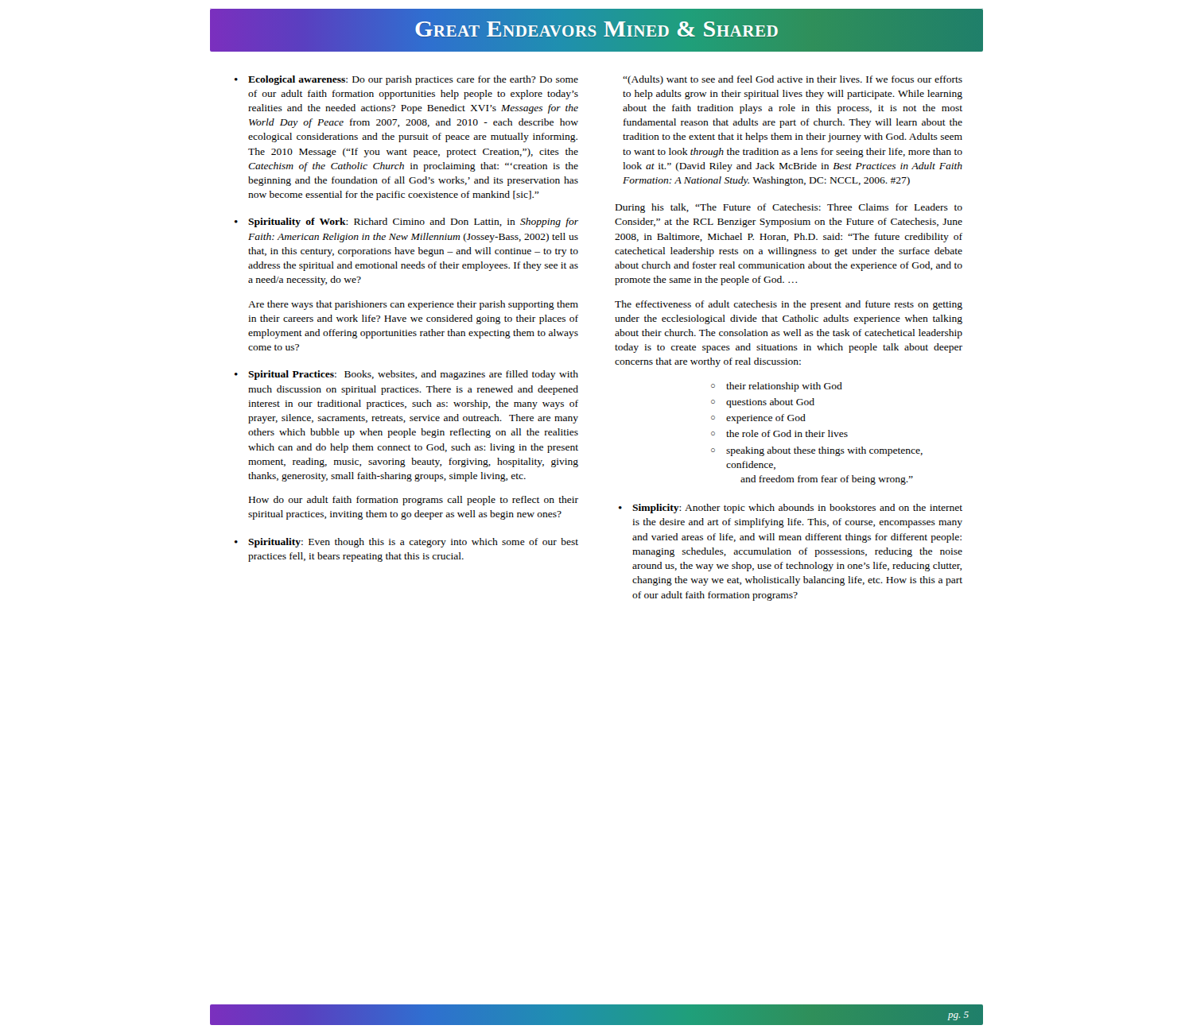Great Endeavors Mined & Shared
Ecological awareness: Do our parish practices care for the earth? Do some of our adult faith formation opportunities help people to explore today’s realities and the needed actions? Pope Benedict XVI’s Messages for the World Day of Peace from 2007, 2008, and 2010 - each describe how ecological considerations and the pursuit of peace are mutually informing. The 2010 Message (“If you want peace, protect Creation,”), cites the Catechism of the Catholic Church in proclaiming that: “‘creation is the beginning and the foundation of all God’s works,’ and its preservation has now become essential for the pacific coexistence of mankind [sic].”
Spirituality of Work: Richard Cimino and Don Lattin, in Shopping for Faith: American Religion in the New Millennium (Jossey-Bass, 2002) tell us that, in this century, corporations have begun – and will continue – to try to address the spiritual and emotional needs of their employees. If they see it as a need/a necessity, do we?
Are there ways that parishioners can experience their parish supporting them in their careers and work life? Have we considered going to their places of employment and offering opportunities rather than expecting them to always come to us?
Spiritual Practices: Books, websites, and magazines are filled today with much discussion on spiritual practices. There is a renewed and deepened interest in our traditional practices, such as: worship, the many ways of prayer, silence, sacraments, retreats, service and outreach. There are many others which bubble up when people begin reflecting on all the realities which can and do help them connect to God, such as: living in the present moment, reading, music, savoring beauty, forgiving, hospitality, giving thanks, generosity, small faith-sharing groups, simple living, etc.
How do our adult faith formation programs call people to reflect on their spiritual practices, inviting them to go deeper as well as begin new ones?
Spirituality: Even though this is a category into which some of our best practices fell, it bears repeating that this is crucial.
“(Adults) want to see and feel God active in their lives. If we focus our efforts to help adults grow in their spiritual lives they will participate. While learning about the faith tradition plays a role in this process, it is not the most fundamental reason that adults are part of church. They will learn about the tradition to the extent that it helps them in their journey with God. Adults seem to want to look through the tradition as a lens for seeing their life, more than to look at it.” (David Riley and Jack McBride in Best Practices in Adult Faith Formation: A National Study. Washington, DC: NCCL, 2006. #27)
During his talk, “The Future of Catechesis: Three Claims for Leaders to Consider,” at the RCL Benziger Symposium on the Future of Catechesis, June 2008, in Baltimore, Michael P. Horan, Ph.D. said: “The future credibility of catechetical leadership rests on a willingness to get under the surface debate about church and foster real communication about the experience of God, and to promote the same in the people of God. …
The effectiveness of adult catechesis in the present and future rests on getting under the ecclesiological divide that Catholic adults experience when talking about their church. The consolation as well as the task of catechetical leadership today is to create spaces and situations in which people talk about deeper concerns that are worthy of real discussion:
their relationship with God
questions about God
experience of God
the role of God in their lives
speaking about these things with competence, confidence,and freedom from fear of being wrong.”
Simplicity: Another topic which abounds in bookstores and on the internet is the desire and art of simplifying life. This, of course, encompasses many and varied areas of life, and will mean different things for different people: managing schedules, accumulation of possessions, reducing the noise around us, the way we shop, use of technology in one’s life, reducing clutter, changing the way we eat, wholistically balancing life, etc. How is this a part of our adult faith formation programs?
pg. 5